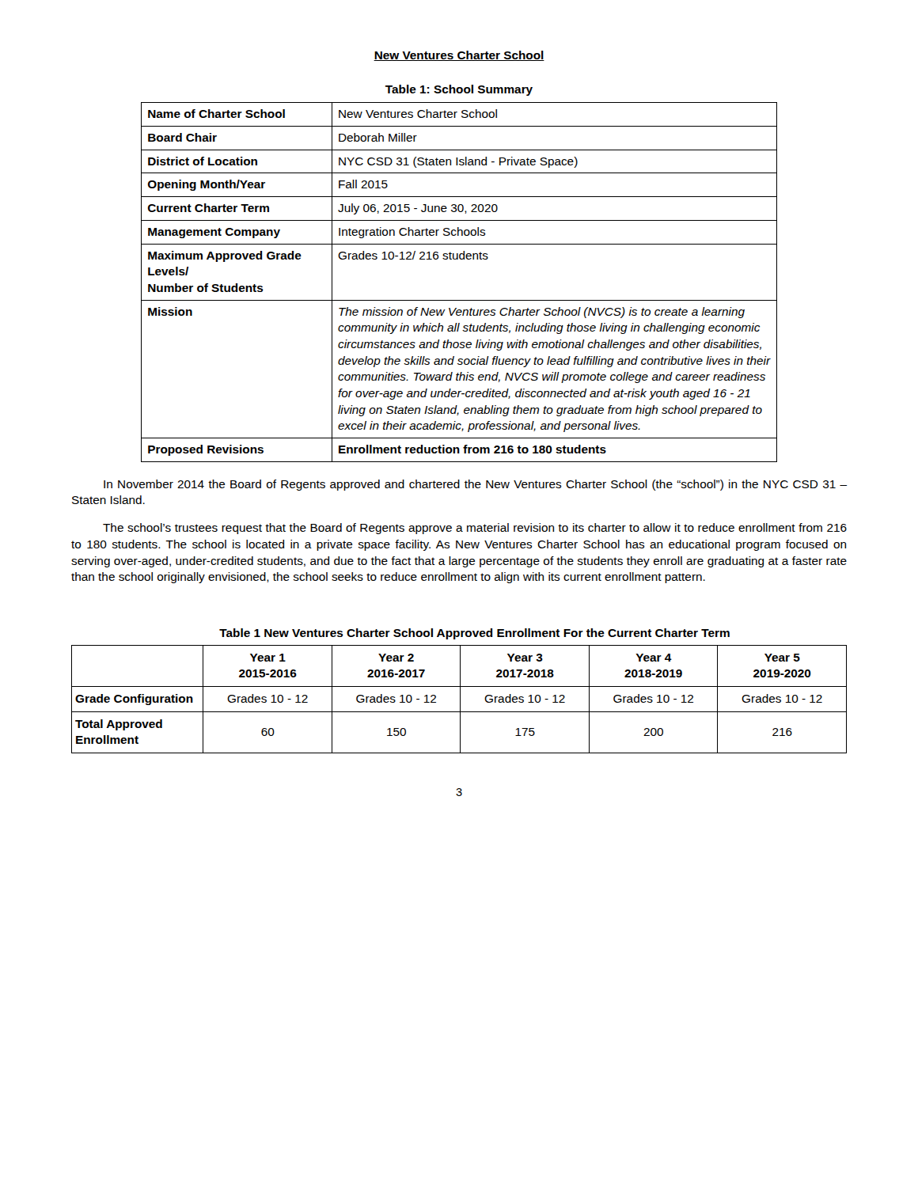New Ventures Charter School
Table 1: School Summary
| Name of Charter School | New Ventures Charter School |
| Board Chair | Deborah Miller |
| District of Location | NYC CSD 31 (Staten Island - Private Space) |
| Opening Month/Year | Fall 2015 |
| Current Charter Term | July 06, 2015 - June 30, 2020 |
| Management Company | Integration Charter Schools |
| Maximum Approved Grade Levels/ Number of Students | Grades 10-12/ 216 students |
| Mission | The mission of New Ventures Charter School (NVCS) is to create a learning community in which all students, including those living in challenging economic circumstances and those living with emotional challenges and other disabilities, develop the skills and social fluency to lead fulfilling and contributive lives in their communities. Toward this end, NVCS will promote college and career readiness for over-age and under-credited, disconnected and at-risk youth aged 16 - 21 living on Staten Island, enabling them to graduate from high school prepared to excel in their academic, professional, and personal lives. |
| Proposed Revisions | Enrollment reduction from 216 to 180 students |
In November 2014 the Board of Regents approved and chartered the New Ventures Charter School (the “school”) in the NYC CSD 31 – Staten Island.
The school’s trustees request that the Board of Regents approve a material revision to its charter to allow it to reduce enrollment from 216 to 180 students. The school is located in a private space facility. As New Ventures Charter School has an educational program focused on serving over-aged, under-credited students, and due to the fact that a large percentage of the students they enroll are graduating at a faster rate than the school originally envisioned, the school seeks to reduce enrollment to align with its current enrollment pattern.
Table 1 New Ventures Charter School Approved Enrollment For the Current Charter Term
| | Year 1 2015-2016 | Year 2 2016-2017 | Year 3 2017-2018 | Year 4 2018-2019 | Year 5 2019-2020 |
| --- | --- | --- | --- | --- | --- |
| Grade Configuration | Grades 10 - 12 | Grades 10 - 12 | Grades 10 - 12 | Grades 10 - 12 | Grades 10 - 12 |
| Total Approved Enrollment | 60 | 150 | 175 | 200 | 216 |
3